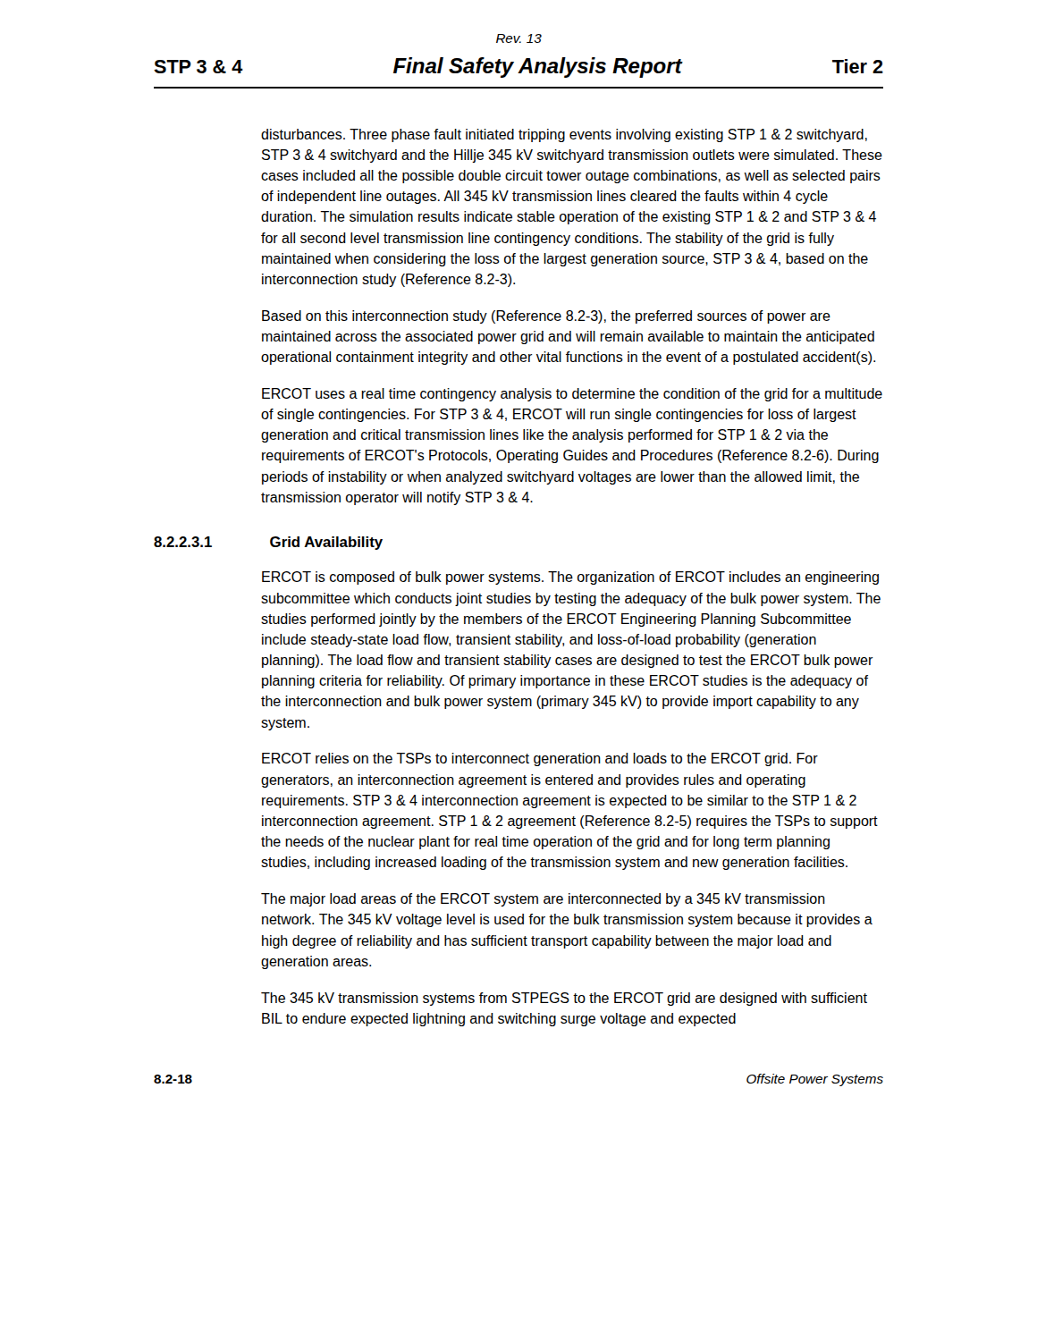Rev. 13
STP 3 & 4
Final Safety Analysis Report
Tier 2
disturbances. Three phase fault initiated tripping events involving existing STP 1 & 2 switchyard, STP 3 & 4 switchyard and the Hillje 345 kV switchyard transmission outlets were simulated. These cases included all the possible double circuit tower outage combinations, as well as selected pairs of independent line outages. All 345 kV transmission lines cleared the faults within 4 cycle duration. The simulation results indicate stable operation of the existing STP 1 & 2 and STP 3 & 4 for all second level transmission line contingency conditions. The stability of the grid is fully maintained when considering the loss of the largest generation source, STP 3 & 4, based on the interconnection study (Reference 8.2-3).
Based on this interconnection study (Reference 8.2-3), the preferred sources of power are maintained across the associated power grid and will remain available to maintain the anticipated operational containment integrity and other vital functions in the event of a postulated accident(s).
ERCOT uses a real time contingency analysis to determine the condition of the grid for a multitude of single contingencies. For STP 3 & 4, ERCOT will run single contingencies for loss of largest generation and critical transmission lines like the analysis performed for STP 1 & 2 via the requirements of ERCOT's Protocols, Operating Guides and Procedures (Reference 8.2-6). During periods of instability or when analyzed switchyard voltages are lower than the allowed limit, the transmission operator will notify STP 3 & 4.
8.2.2.3.1 Grid Availability
ERCOT is composed of bulk power systems. The organization of ERCOT includes an engineering subcommittee which conducts joint studies by testing the adequacy of the bulk power system. The studies performed jointly by the members of the ERCOT Engineering Planning Subcommittee include steady-state load flow, transient stability, and loss-of-load probability (generation planning). The load flow and transient stability cases are designed to test the ERCOT bulk power planning criteria for reliability. Of primary importance in these ERCOT studies is the adequacy of the interconnection and bulk power system (primary 345 kV) to provide import capability to any system.
ERCOT relies on the TSPs to interconnect generation and loads to the ERCOT grid. For generators, an interconnection agreement is entered and provides rules and operating requirements. STP 3 & 4 interconnection agreement is expected to be similar to the STP 1 & 2 interconnection agreement. STP 1 & 2 agreement (Reference 8.2-5) requires the TSPs to support the needs of the nuclear plant for real time operation of the grid and for long term planning studies, including increased loading of the transmission system and new generation facilities.
The major load areas of the ERCOT system are interconnected by a 345 kV transmission network. The 345 kV voltage level is used for the bulk transmission system because it provides a high degree of reliability and has sufficient transport capability between the major load and generation areas.
The 345 kV transmission systems from STPEGS to the ERCOT grid are designed with sufficient BIL to endure expected lightning and switching surge voltage and expected
8.2-18
Offsite Power Systems